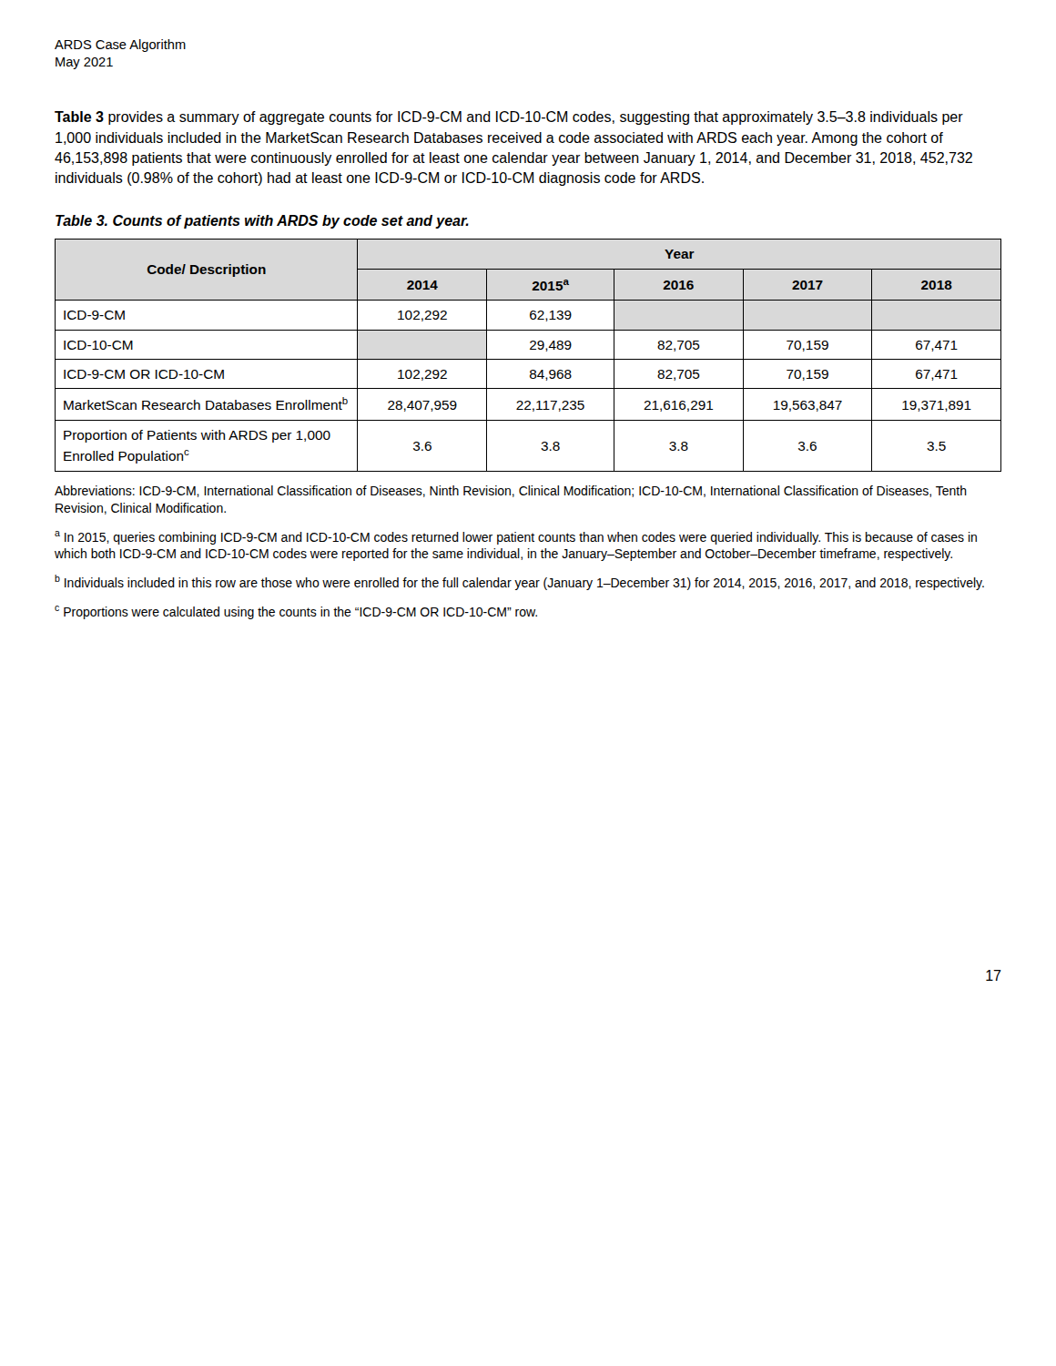ARDS Case Algorithm
May 2021
Table 3 provides a summary of aggregate counts for ICD-9-CM and ICD-10-CM codes, suggesting that approximately 3.5–3.8 individuals per 1,000 individuals included in the MarketScan Research Databases received a code associated with ARDS each year. Among the cohort of 46,153,898 patients that were continuously enrolled for at least one calendar year between January 1, 2014, and December 31, 2018, 452,732 individuals (0.98% of the cohort) had at least one ICD-9-CM or ICD-10-CM diagnosis code for ARDS.
Table 3. Counts of patients with ARDS by code set and year.
| Code/ Description | Year |
| --- | --- |
| 2014 | 2015 a | 2016 | 2017 | 2018 |
| ICD-9-CM | 102,292 | 62,139 | | | |
| ICD-10-CM | | 29,489 | 82,705 | 70,159 | 67,471 |
| ICD-9-CM OR ICD-10-CM | 102,292 | 84,968 | 82,705 | 70,159 | 67,471 |
| MarketScan Research Databases Enrollment b | 28,407,959 | 22,117,235 | 21,616,291 | 19,563,847 | 19,371,891 |
| Proportion of Patients with ARDS per 1,000 Enrolled Population c | 3.6 | 3.8 | 3.8 | 3.6 | 3.5 |
Abbreviations: ICD-9-CM, International Classification of Diseases, Ninth Revision, Clinical Modification; ICD-10-CM, International Classification of Diseases, Tenth Revision, Clinical Modification.
a In 2015, queries combining ICD-9-CM and ICD-10-CM codes returned lower patient counts than when codes were queried individually. This is because of cases in which both ICD-9-CM and ICD-10-CM codes were reported for the same individual, in the January–September and October–December timeframe, respectively.
b Individuals included in this row are those who were enrolled for the full calendar year (January 1–December 31) for 2014, 2015, 2016, 2017, and 2018, respectively.
c Proportions were calculated using the counts in the “ICD-9-CM OR ICD-10-CM” row.
17